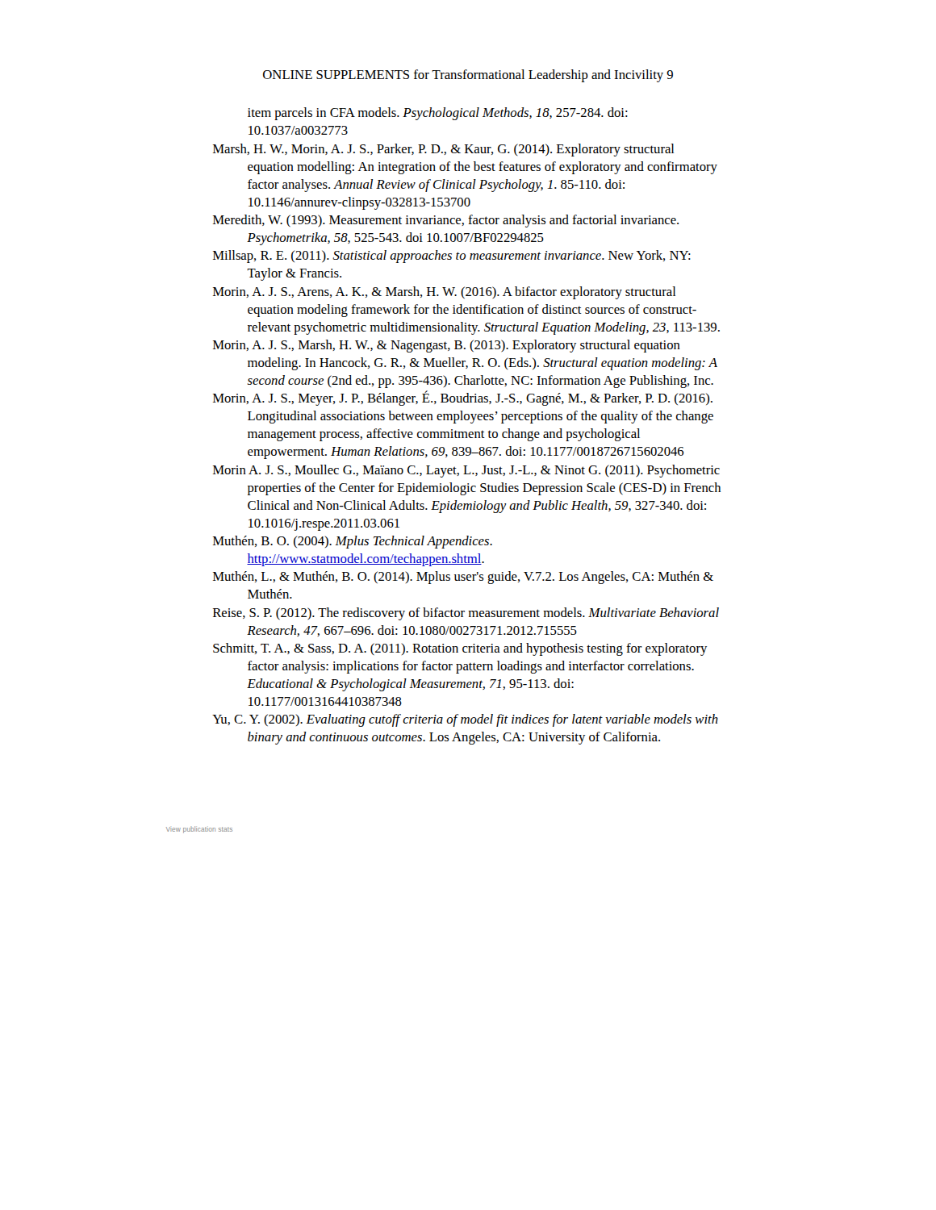ONLINE SUPPLEMENTS for Transformational Leadership and Incivility 9
item parcels in CFA models. Psychological Methods, 18, 257-284. doi: 10.1037/a0032773
Marsh, H. W., Morin, A. J. S., Parker, P. D., & Kaur, G. (2014). Exploratory structural equation modelling: An integration of the best features of exploratory and confirmatory factor analyses. Annual Review of Clinical Psychology, 1. 85-110. doi: 10.1146/annurev-clinpsy-032813-153700
Meredith, W. (1993). Measurement invariance, factor analysis and factorial invariance. Psychometrika, 58, 525-543. doi 10.1007/BF02294825
Millsap, R. E. (2011). Statistical approaches to measurement invariance. New York, NY: Taylor & Francis.
Morin, A. J. S., Arens, A. K., & Marsh, H. W. (2016). A bifactor exploratory structural equation modeling framework for the identification of distinct sources of construct-relevant psychometric multidimensionality. Structural Equation Modeling, 23, 113-139.
Morin, A. J. S., Marsh, H. W., & Nagengast, B. (2013). Exploratory structural equation modeling. In Hancock, G. R., & Mueller, R. O. (Eds.). Structural equation modeling: A second course (2nd ed., pp. 395-436). Charlotte, NC: Information Age Publishing, Inc.
Morin, A. J. S., Meyer, J. P., Bélanger, É., Boudrias, J.-S., Gagné, M., & Parker, P. D. (2016). Longitudinal associations between employees’ perceptions of the quality of the change management process, affective commitment to change and psychological empowerment. Human Relations, 69, 839–867. doi: 10.1177/0018726715602046
Morin A. J. S., Moullec G., Maïano C., Layet, L., Just, J.-L., & Ninot G. (2011). Psychometric properties of the Center for Epidemiologic Studies Depression Scale (CES-D) in French Clinical and Non-Clinical Adults. Epidemiology and Public Health, 59, 327-340. doi: 10.1016/j.respe.2011.03.061
Muthén, B. O. (2004). Mplus Technical Appendices. http://www.statmodel.com/techappen.shtml.
Muthén, L., & Muthén, B. O. (2014). Mplus user's guide, V.7.2. Los Angeles, CA: Muthén & Muthén.
Reise, S. P. (2012). The rediscovery of bifactor measurement models. Multivariate Behavioral Research, 47, 667–696. doi: 10.1080/00273171.2012.715555
Schmitt, T. A., & Sass, D. A. (2011). Rotation criteria and hypothesis testing for exploratory factor analysis: implications for factor pattern loadings and interfactor correlations. Educational & Psychological Measurement, 71, 95-113. doi: 10.1177/0013164410387348
Yu, C. Y. (2002). Evaluating cutoff criteria of model fit indices for latent variable models with binary and continuous outcomes. Los Angeles, CA: University of California.
View publication stats